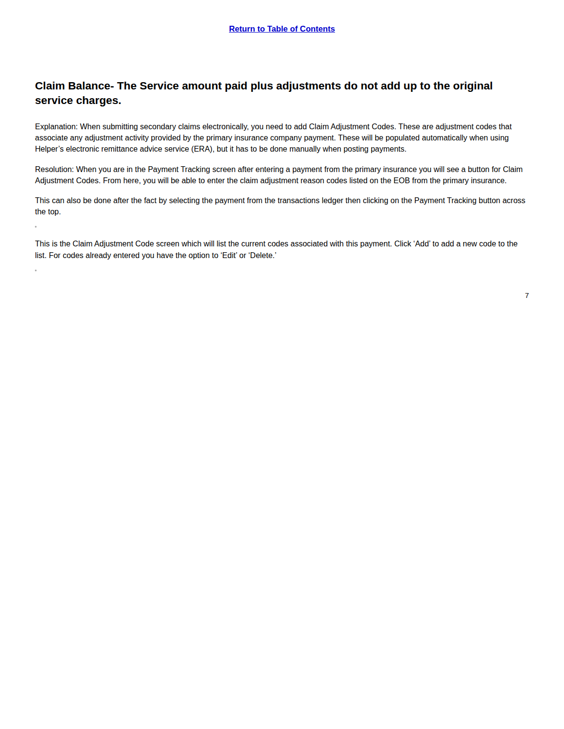Return to Table of Contents
Claim Balance- The Service amount paid plus adjustments do not add up to the original service charges.
Explanation: When submitting secondary claims electronically, you need to add Claim Adjustment Codes. These are adjustment codes that associate any adjustment activity provided by the primary insurance company payment. These will be populated automatically when using Helper’s electronic remittance advice service (ERA), but it has to be done manually when posting payments.
Resolution: When you are in the Payment Tracking screen after entering a payment from the primary insurance you will see a button for Claim Adjustment Codes. From here, you will be able to enter the claim adjustment reason codes listed on the EOB from the primary insurance.
This can also be done after the fact by selecting the payment from the transactions ledger then clicking on the Payment Tracking button across the top.
This is the Claim Adjustment Code screen which will list the current codes associated with this payment. Click ‘Add’ to add a new code to the list. For codes already entered you have the option to ‘Edit’ or ‘Delete.’
7